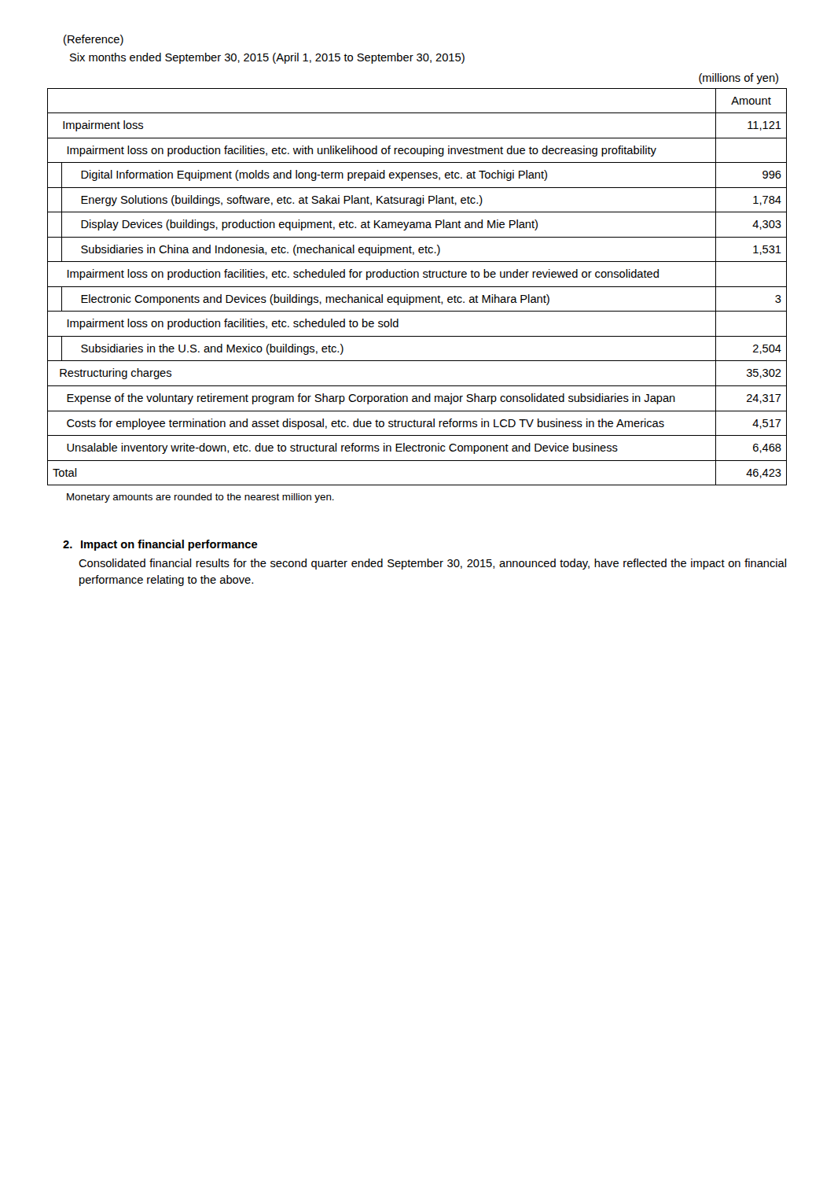(Reference)
Six months ended September 30, 2015 (April 1, 2015 to September 30, 2015)
(millions of yen)
| | Amount |
| Impairment loss | 11,121 |
| | Impairment loss on production facilities, etc. with unlikelihood of recouping investment due to decreasing profitability | |
| | | Digital Information Equipment (molds and long-term prepaid expenses, etc. at Tochigi Plant) | 996 |
| | | Energy Solutions (buildings, software, etc. at Sakai Plant, Katsuragi Plant, etc.) | 1,784 |
| | | Display Devices (buildings, production equipment, etc. at Kameyama Plant and Mie Plant) | 4,303 |
| | | Subsidiaries in China and Indonesia, etc. (mechanical equipment, etc.) | 1,531 |
| | Impairment loss on production facilities, etc. scheduled for production structure to be under reviewed or consolidated | |
| | | Electronic Components and Devices (buildings, mechanical equipment, etc. at Mihara Plant) | 3 |
| | Impairment loss on production facilities, etc. scheduled to be sold | |
| | | Subsidiaries in the U.S. and Mexico (buildings, etc.) | 2,504 |
| Restructuring charges | 35,302 |
| | Expense of the voluntary retirement program for Sharp Corporation and major Sharp consolidated subsidiaries in Japan | 24,317 |
| | Costs for employee termination and asset disposal, etc. due to structural reforms in LCD TV business in the Americas | 4,517 |
| | Unsalable inventory write-down, etc. due to structural reforms in Electronic Component and Device business | 6,468 |
| Total | 46,423 |
Monetary amounts are rounded to the nearest million yen.
2. Impact on financial performance
Consolidated financial results for the second quarter ended September 30, 2015, announced today, have reflected the impact on financial performance relating to the above.